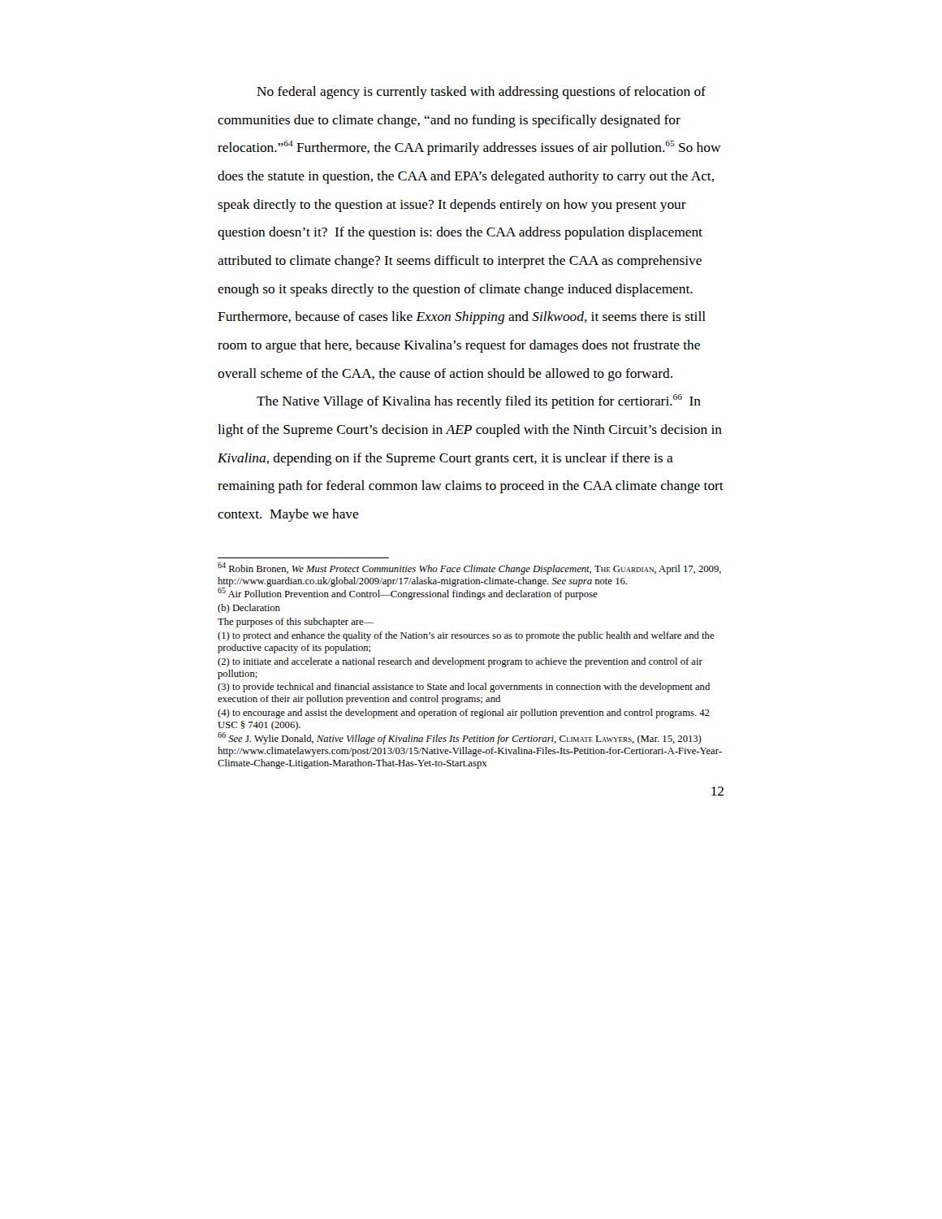No federal agency is currently tasked with addressing questions of relocation of communities due to climate change, “and no funding is specifically designated for relocation.”64 Furthermore, the CAA primarily addresses issues of air pollution.65 So how does the statute in question, the CAA and EPA’s delegated authority to carry out the Act, speak directly to the question at issue? It depends entirely on how you present your question doesn’t it? If the question is: does the CAA address population displacement attributed to climate change? It seems difficult to interpret the CAA as comprehensive enough so it speaks directly to the question of climate change induced displacement. Furthermore, because of cases like Exxon Shipping and Silkwood, it seems there is still room to argue that here, because Kivalina’s request for damages does not frustrate the overall scheme of the CAA, the cause of action should be allowed to go forward.
The Native Village of Kivalina has recently filed its petition for certiorari.66 In light of the Supreme Court’s decision in AEP coupled with the Ninth Circuit’s decision in Kivalina, depending on if the Supreme Court grants cert, it is unclear if there is a remaining path for federal common law claims to proceed in the CAA climate change tort context. Maybe we have
64 Robin Bronen, We Must Protect Communities Who Face Climate Change Displacement, The Guardian, April 17, 2009, http://www.guardian.co.uk/global/2009/apr/17/alaska-migration-climate-change. See supra note 16.
65 Air Pollution Prevention and Control—Congressional findings and declaration of purpose
(b) Declaration
The purposes of this subchapter are—
(1) to protect and enhance the quality of the Nation’s air resources so as to promote the public health and welfare and the productive capacity of its population;
(2) to initiate and accelerate a national research and development program to achieve the prevention and control of air pollution;
(3) to provide technical and financial assistance to State and local governments in connection with the development and execution of their air pollution prevention and control programs; and
(4) to encourage and assist the development and operation of regional air pollution prevention and control programs. 42 USC § 7401 (2006).
66 See J. Wylie Donald, Native Village of Kivalina Files Its Petition for Certiorari, Climate Lawyers, (Mar. 15, 2013) http://www.climatelawyers.com/post/2013/03/15/Native-Village-of-Kivalina-Files-Its-Petition-for-Certiorari-A-Five-Year-Climate-Change-Litigation-Marathon-That-Has-Yet-to-Start.aspx
12